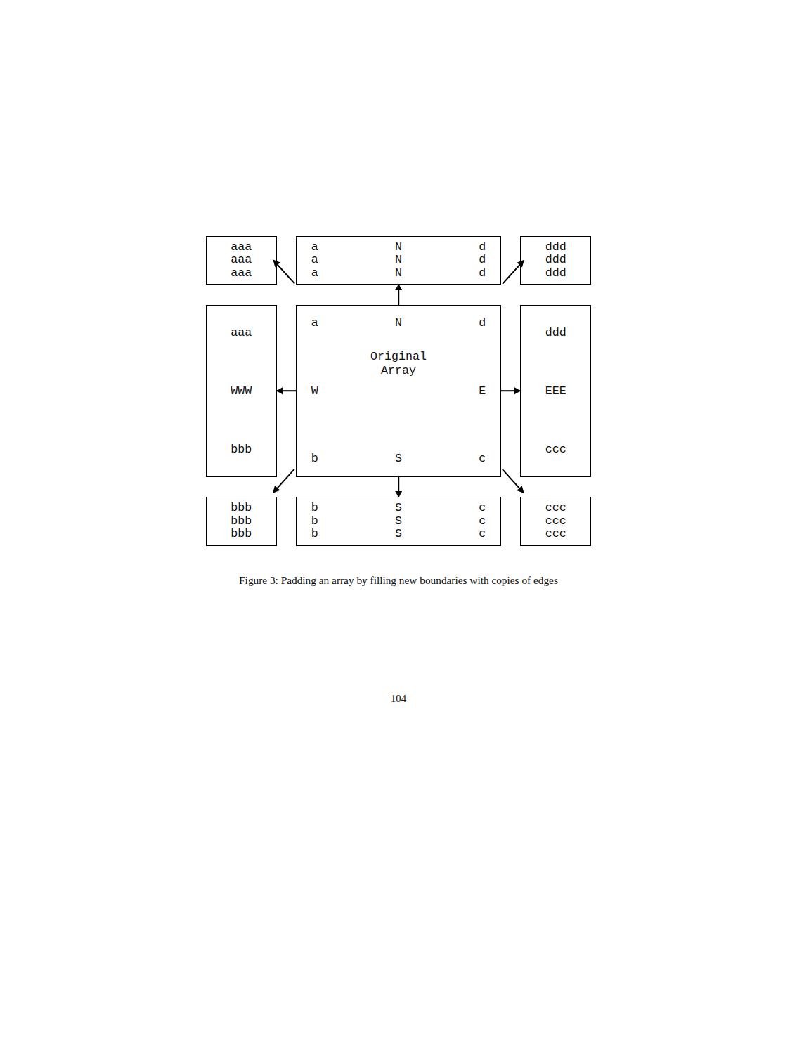aaa
aaa
aaa
aNd
aNd
aNd
ddd
ddd
ddd
aaa
WWW
bbb
aNd
Original Array
WE
bSc
ddd
EEE
ccc
bbb
bbb
bbb
bSc
bSc
bSc
ccc
ccc
ccc
Figure 3: Padding an array by filling new boundaries with copies of edges
104